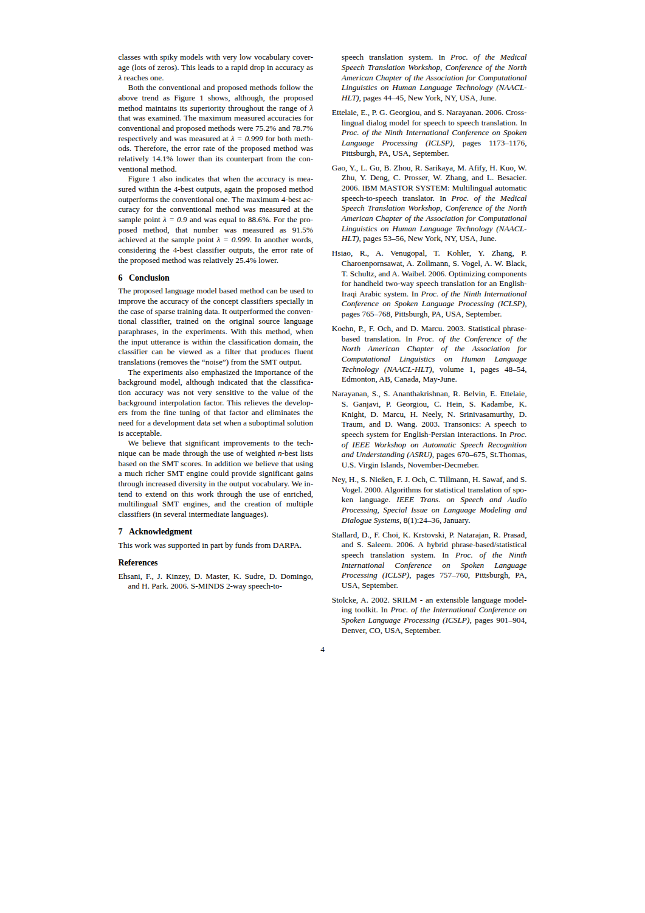classes with spiky models with very low vocabulary coverage (lots of zeros). This leads to a rapid drop in accuracy as λ reaches one.
Both the conventional and proposed methods follow the above trend as Figure 1 shows, although, the proposed method maintains its superiority throughout the range of λ that was examined. The maximum measured accuracies for conventional and proposed methods were 75.2% and 78.7% respectively and was measured at λ = 0.999 for both methods. Therefore, the error rate of the proposed method was relatively 14.1% lower than its counterpart from the conventional method.
Figure 1 also indicates that when the accuracy is measured within the 4-best outputs, again the proposed method outperforms the conventional one. The maximum 4-best accuracy for the conventional method was measured at the sample point λ = 0.9 and was equal to 88.6%. For the proposed method, that number was measured as 91.5% achieved at the sample point λ = 0.999. In another words, considering the 4-best classifier outputs, the error rate of the proposed method was relatively 25.4% lower.
6 Conclusion
The proposed language model based method can be used to improve the accuracy of the concept classifiers specially in the case of sparse training data. It outperformed the conventional classifier, trained on the original source language paraphrases, in the experiments. With this method, when the input utterance is within the classification domain, the classifier can be viewed as a filter that produces fluent translations (removes the “noise”) from the SMT output.
The experiments also emphasized the importance of the background model, although indicated that the classification accuracy was not very sensitive to the value of the background interpolation factor. This relieves the developers from the fine tuning of that factor and eliminates the need for a development data set when a suboptimal solution is acceptable.
We believe that significant improvements to the technique can be made through the use of weighted n-best lists based on the SMT scores. In addition we believe that using a much richer SMT engine could provide significant gains through increased diversity in the output vocabulary. We intend to extend on this work through the use of enriched, multilingual SMT engines, and the creation of multiple classifiers (in several intermediate languages).
7 Acknowledgment
This work was supported in part by funds from DARPA.
References
Ehsani, F., J. Kinzey, D. Master, K. Sudre, D. Domingo, and H. Park. 2006. S-MINDS 2-way speech-to-
speech translation system. In Proc. of the Medical Speech Translation Workshop, Conference of the North American Chapter of the Association for Computational Linguistics on Human Language Technology (NAACL-HLT), pages 44–45, New York, NY, USA, June.
Ettelaie, E., P. G. Georgiou, and S. Narayanan. 2006. Cross-lingual dialog model for speech to speech translation. In Proc. of the Ninth International Conference on Spoken Language Processing (ICLSP), pages 1173–1176, Pittsburgh, PA, USA, September.
Gao, Y., L. Gu, B. Zhou, R. Sarikaya, M. Afify, H. Kuo, W. Zhu, Y. Deng, C. Prosser, W. Zhang, and L. Besacier. 2006. IBM MASTOR SYSTEM: Multilingual automatic speech-to-speech translator. In Proc. of the Medical Speech Translation Workshop, Conference of the North American Chapter of the Association for Computational Linguistics on Human Language Technology (NAACL-HLT), pages 53–56, New York, NY, USA, June.
Hsiao, R., A. Venugopal, T. Kohler, Y. Zhang, P. Charoenpornsawat, A. Zollmann, S. Vogel, A. W. Black, T. Schultz, and A. Waibel. 2006. Optimizing components for handheld two-way speech translation for an English-Iraqi Arabic system. In Proc. of the Ninth International Conference on Spoken Language Processing (ICLSP), pages 765–768, Pittsburgh, PA, USA, September.
Koehn, P., F. Och, and D. Marcu. 2003. Statistical phrase-based translation. In Proc. of the Conference of the North American Chapter of the Association for Computational Linguistics on Human Language Technology (NAACL-HLT), volume 1, pages 48–54, Edmonton, AB, Canada, May-June.
Narayanan, S., S. Ananthakrishnan, R. Belvin, E. Ettelaie, S. Ganjavi, P. Georgiou, C. Hein, S. Kadambe, K. Knight, D. Marcu, H. Neely, N. Srinivasamurthy, D. Traum, and D. Wang. 2003. Transonics: A speech to speech system for English-Persian interactions. In Proc. of IEEE Workshop on Automatic Speech Recognition and Understanding (ASRU), pages 670–675, St.Thomas, U.S. Virgin Islands, November-Decmeber.
Ney, H., S. Nießen, F. J. Och, C. Tillmann, H. Sawaf, and S. Vogel. 2000. Algorithms for statistical translation of spoken language. IEEE Trans. on Speech and Audio Processing, Special Issue on Language Modeling and Dialogue Systems, 8(1):24–36, January.
Stallard, D., F. Choi, K. Krstovski, P. Natarajan, R. Prasad, and S. Saleem. 2006. A hybrid phrase-based/statistical speech translation system. In Proc. of the Ninth International Conference on Spoken Language Processing (ICLSP), pages 757–760, Pittsburgh, PA, USA, September.
Stolcke, A. 2002. SRILM - an extensible language modeling toolkit. In Proc. of the International Conference on Spoken Language Processing (ICSLP), pages 901–904, Denver, CO, USA, September.
4